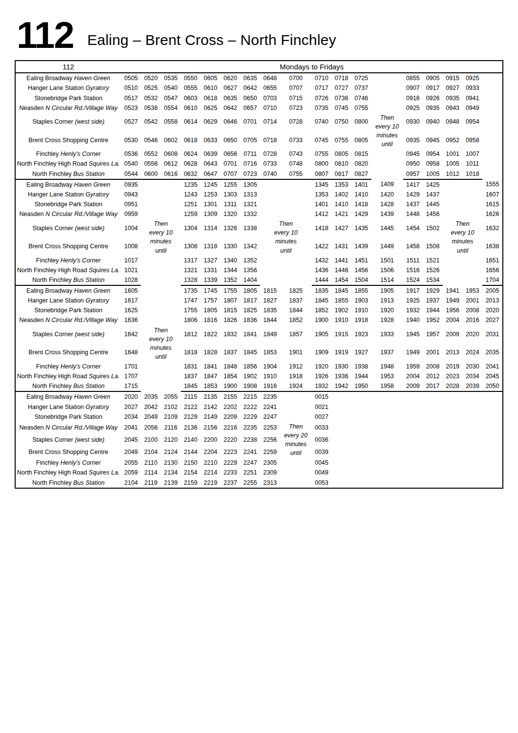112
Ealing – Brent Cross – North Finchley
| 112 | Mondays to Fridays |
| --- | --- |
| Ealing Broadway Haven Green | 0505 | 0520 | 0535 | 0550 | 0605 | 0620 | 0635 | 0648 | 0700 | 0710 | 0718 | 0725 | | 0855 | 0905 | 0915 | 0925 |
| Hanger Lane Station Gyratory | 0510 | 0525 | 0540 | 0555 | 0610 | 0627 | 0642 | 0655 | 0707 | 0717 | 0727 | 0737 | 0907 | 0917 | 0927 | 0933 |
| Stonebridge Park Station | 0517 | 0532 | 0547 | 0603 | 0618 | 0635 | 0650 | 0703 | 0715 | 0726 | 0736 | 0746 | 0916 | 0926 | 0935 | 0941 |
| Neasden N Circular Rd./Village Way | 0523 | 0538 | 0554 | 0610 | 0625 | 0642 | 0657 | 0710 | 0723 | 0735 | 0745 | 0755 | 0925 | 0935 | 0943 | 0949 |
| Staples Corner (west side) | 0527 | 0542 | 0558 | 0614 | 0629 | 0646 | 0701 | 0714 | 0728 | 0740 | 0750 | 0800 | Then every 10 minutes until | 0930 | 0940 | 0948 | 0954 |
| Brent Cross Shopping Centre | 0530 | 0546 | 0602 | 0618 | 0633 | 0650 | 0705 | 0718 | 0733 | 0745 | 0755 | 0805 | 0935 | 0945 | 0952 | 0958 |
| Finchley Henly's Corner | 0536 | 0552 | 0608 | 0624 | 0639 | 0656 | 0711 | 0728 | 0743 | 0755 | 0805 | 0815 | | 0945 | 0954 | 1001 | 1007 |
| North Finchley High Road Squires La. | 0540 | 0556 | 0612 | 0628 | 0643 | 0701 | 0716 | 0733 | 0748 | 0800 | 0810 | 0820 | 0950 | 0958 | 1005 | 1011 |
| North Finchley Bus Station | 0544 | 0600 | 0616 | 0632 | 0647 | 0707 | 0723 | 0740 | 0755 | 0807 | 0817 | 0827 | 0957 | 1005 | 1012 | 1018 |
| Ealing Broadway Haven Green | 0935 | | 1235 | 1245 | 1255 | 1305 | | 1345 | 1353 | 1401 | 1409 | 1417 | 1425 | | 1555 |
| Hanger Lane Station Gyratory | 0943 | 1243 | 1253 | 1303 | 1313 | 1353 | 1402 | 1410 | 1420 | 1429 | 1437 | 1607 |
| Stonebridge Park Station | 0951 | 1251 | 1301 | 1311 | 1321 | 1401 | 1410 | 1418 | 1428 | 1437 | 1445 | 1615 |
| Neasden N Circular Rd./Village Way | 0959 | 1259 | 1309 | 1320 | 1332 | 1412 | 1421 | 1429 | 1439 | 1448 | 1456 | 1626 |
| Staples Corner (west side) | 1004 | Then every 10 minutes until | 1304 | 1314 | 1326 | 1338 | Then every 10 minutes until | 1418 | 1427 | 1435 | 1445 | 1454 | 1502 | Then every 10 minutes until | 1632 |
| Brent Cross Shopping Centre | 1008 | 1308 | 1318 | 1330 | 1342 | 1422 | 1431 | 1439 | 1449 | 1458 | 1508 | 1638 |
| Finchley Henly's Corner | 1017 | | 1317 | 1327 | 1340 | 1352 | | 1432 | 1441 | 1451 | 1501 | 1511 | 1521 | | 1651 |
| North Finchley High Road Squires La. | 1021 | 1321 | 1331 | 1344 | 1356 | 1436 | 1446 | 1456 | 1506 | 1516 | 1526 | 1656 |
| North Finchley Bus Station | 1028 | 1328 | 1339 | 1352 | 1404 | 1444 | 1454 | 1504 | 1514 | 1524 | 1534 | 1704 |
| Ealing Broadway Haven Green | 1605 | | 1735 | 1745 | 1755 | 1805 | 1815 | 1825 | 1835 | 1845 | 1855 | 1905 | 1917 | 1929 | 1941 | 1953 | 2005 |
| Hanger Lane Station Gyratory | 1617 | 1747 | 1757 | 1807 | 1817 | 1827 | 1837 | 1845 | 1855 | 1903 | 1913 | 1925 | 1937 | 1949 | 2001 | 2013 |
| Stonebridge Park Station | 1625 | 1755 | 1805 | 1815 | 1825 | 1835 | 1844 | 1852 | 1902 | 1910 | 1920 | 1932 | 1944 | 1956 | 2008 | 2020 |
| Neasden N Circular Rd./Village Way | 1636 | 1806 | 1816 | 1826 | 1836 | 1844 | 1852 | 1900 | 1910 | 1918 | 1928 | 1940 | 1952 | 2004 | 2016 | 2027 |
| Staples Corner (west side) | 1642 | Then every 10 minutes until | 1812 | 1822 | 1832 | 1841 | 1849 | 1857 | 1905 | 1915 | 1923 | 1933 | 1945 | 1957 | 2009 | 2020 | 2031 |
| Brent Cross Shopping Centre | 1648 | 1818 | 1828 | 1837 | 1845 | 1853 | 1901 | 1909 | 1919 | 1927 | 1937 | 1949 | 2001 | 2013 | 2024 | 2035 |
| Finchley Henly's Corner | 1701 | | 1831 | 1841 | 1848 | 1856 | 1904 | 1912 | 1920 | 1930 | 1938 | 1948 | 1959 | 2008 | 2019 | 2030 | 2041 |
| North Finchley High Road Squires La. | 1707 | 1837 | 1847 | 1854 | 1902 | 1910 | 1918 | 1926 | 1936 | 1944 | 1953 | 2004 | 2012 | 2023 | 2034 | 2045 |
| North Finchley Bus Station | 1715 | 1845 | 1853 | 1900 | 1908 | 1916 | 1924 | 1932 | 1942 | 1950 | 1958 | 2009 | 2017 | 2028 | 2039 | 2050 |
| Ealing Broadway Haven Green | 2020 | 2035 | 2055 | 2115 | 2135 | 2155 | 2215 | 2235 | | 0015 | |
| Hanger Lane Station Gyratory | 2027 | 2042 | 2102 | 2122 | 2142 | 2202 | 2222 | 2241 | 0021 | |
| Stonebridge Park Station | 2034 | 2049 | 2109 | 2129 | 2149 | 2209 | 2229 | 2247 | 0027 | |
| Neasden N Circular Rd./Village Way | 2041 | 2056 | 2116 | 2136 | 2156 | 2216 | 2235 | 2253 | Then every 20 minutes until | 0033 | |
| Staples Corner (west side) | 2045 | 2100 | 2120 | 2140 | 2200 | 2220 | 2238 | 2256 | 0036 | |
| Brent Cross Shopping Centre | 2049 | 2104 | 2124 | 2144 | 2204 | 2223 | 2241 | 2259 | 0039 | |
| Finchley Henly's Corner | 2055 | 2110 | 2130 | 2150 | 2210 | 2229 | 2247 | 2305 | | 0045 | |
| North Finchley High Road Squires La. | 2059 | 2114 | 2134 | 2154 | 2214 | 2233 | 2251 | 2309 | 0049 | |
| North Finchley Bus Station | 2104 | 2119 | 2139 | 2159 | 2219 | 2237 | 2255 | 2313 | 0053 | |